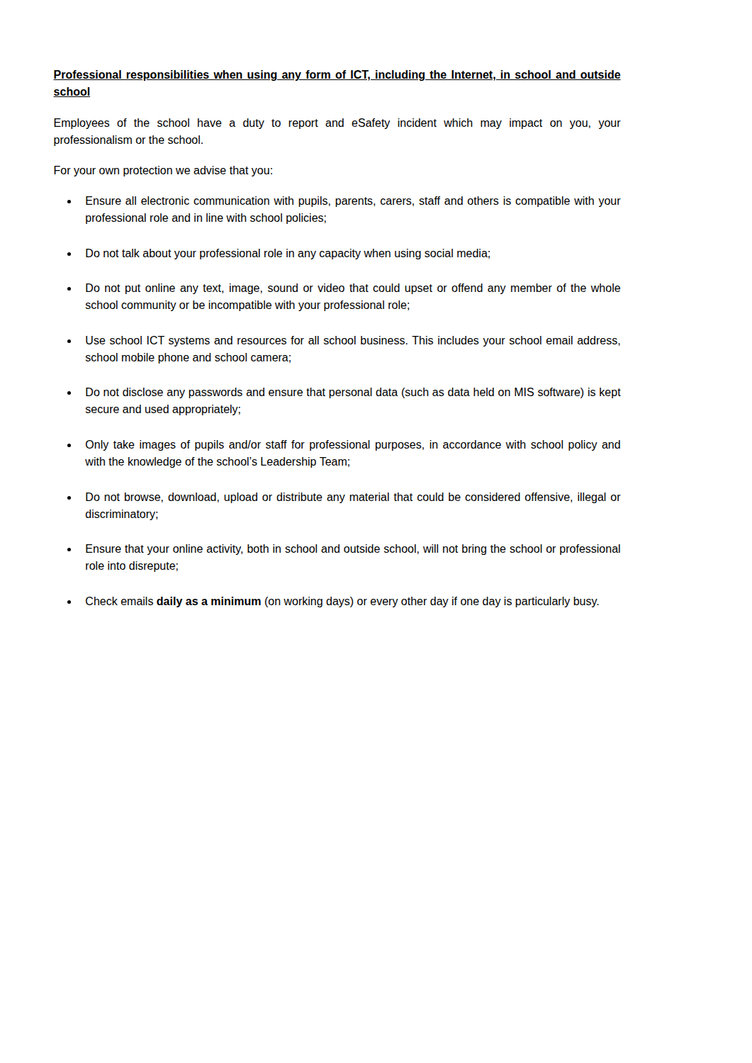Professional responsibilities when using any form of ICT, including the Internet, in school and outside school
Employees of the school have a duty to report and eSafety incident which may impact on you, your professionalism or the school.
For your own protection we advise that you:
Ensure all electronic communication with pupils, parents, carers, staff and others is compatible with your professional role and in line with school policies;
Do not talk about your professional role in any capacity when using social media;
Do not put online any text, image, sound or video that could upset or offend any member of the whole school community or be incompatible with your professional role;
Use school ICT systems and resources for all school business. This includes your school email address, school mobile phone and school camera;
Do not disclose any passwords and ensure that personal data (such as data held on MIS software) is kept secure and used appropriately;
Only take images of pupils and/or staff for professional purposes, in accordance with school policy and with the knowledge of the school’s Leadership Team;
Do not browse, download, upload or distribute any material that could be considered offensive, illegal or discriminatory;
Ensure that your online activity, both in school and outside school, will not bring the school or professional role into disrepute;
Check emails daily as a minimum (on working days) or every other day if one day is particularly busy.